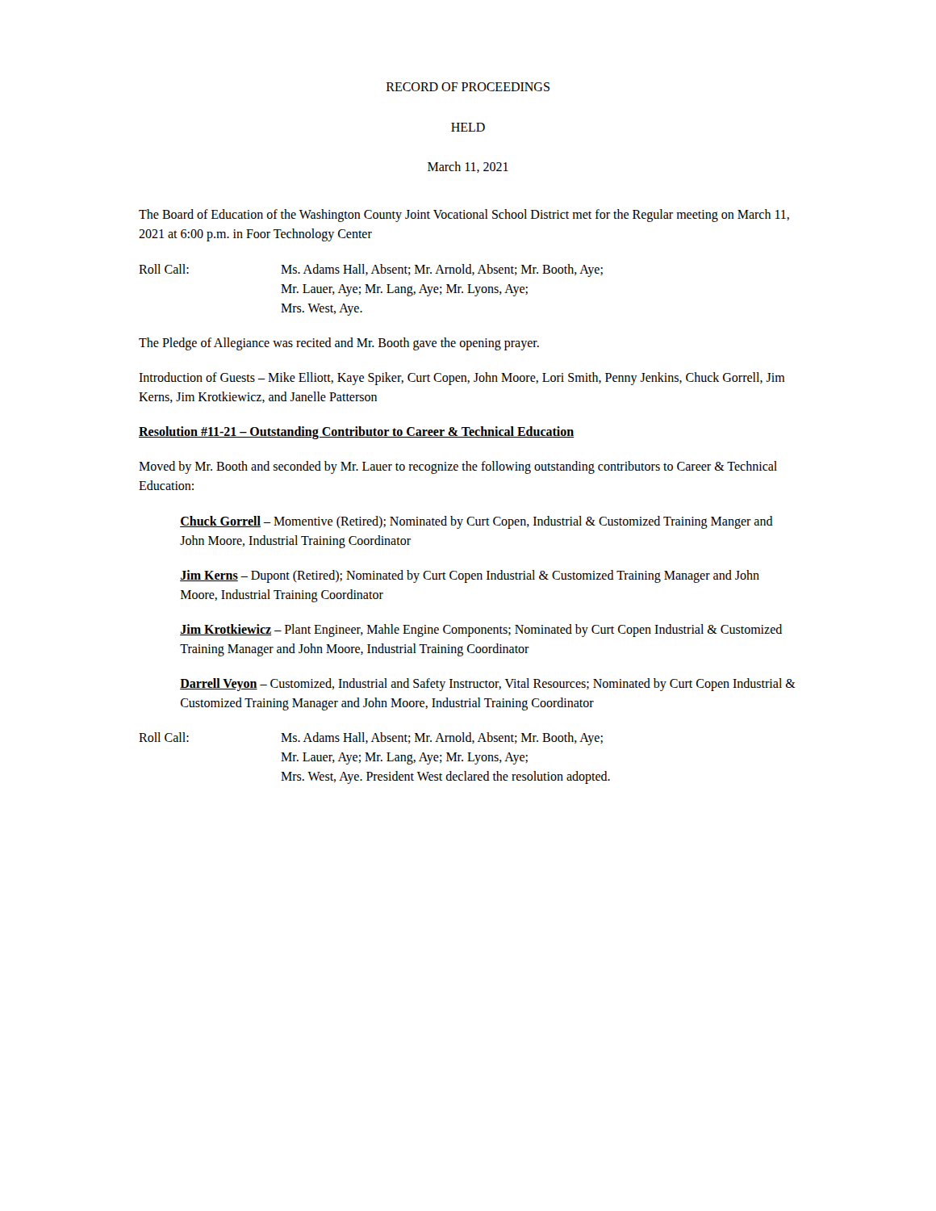RECORD OF PROCEEDINGS
HELD
March 11, 2021
The Board of Education of the Washington County Joint Vocational School District met for the Regular meeting on March 11, 2021 at 6:00 p.m. in Foor Technology Center
Roll Call:
Ms. Adams Hall, Absent; Mr. Arnold, Absent; Mr. Booth, Aye;
Mr. Lauer, Aye; Mr. Lang, Aye; Mr. Lyons, Aye;
Mrs. West, Aye.
The Pledge of Allegiance was recited and Mr. Booth gave the opening prayer.
Introduction of Guests – Mike Elliott, Kaye Spiker, Curt Copen, John Moore, Lori Smith, Penny Jenkins, Chuck Gorrell, Jim Kerns, Jim Krotkiewicz, and Janelle Patterson
Resolution #11-21 – Outstanding Contributor to Career & Technical Education
Moved by Mr. Booth and seconded by Mr. Lauer to recognize the following outstanding contributors to Career & Technical Education:
Chuck Gorrell – Momentive (Retired); Nominated by Curt Copen, Industrial & Customized Training Manger and John Moore, Industrial Training Coordinator
Jim Kerns – Dupont (Retired); Nominated by Curt Copen Industrial & Customized Training Manager and John Moore, Industrial Training Coordinator
Jim Krotkiewicz – Plant Engineer, Mahle Engine Components; Nominated by Curt Copen Industrial & Customized Training Manager and John Moore, Industrial Training Coordinator
Darrell Veyon – Customized, Industrial and Safety Instructor, Vital Resources; Nominated by Curt Copen Industrial & Customized Training Manager and John Moore, Industrial Training Coordinator
Roll Call:
Ms. Adams Hall, Absent; Mr. Arnold, Absent; Mr. Booth, Aye;
Mr. Lauer, Aye; Mr. Lang, Aye; Mr. Lyons, Aye;
Mrs. West, Aye. President West declared the resolution adopted.